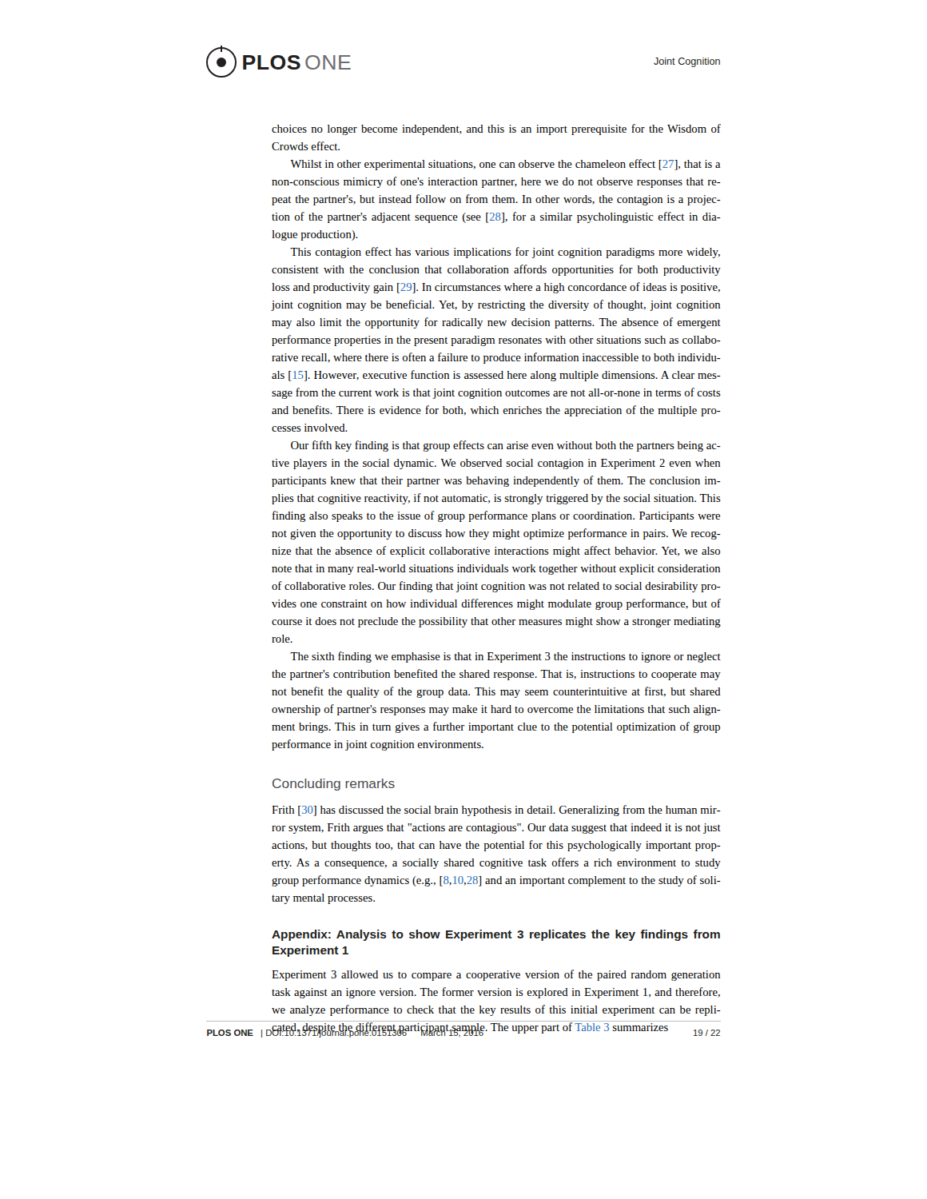PLOSONE
Joint Cognition
choices no longer become independent, and this is an import prerequisite for the Wisdom of Crowds effect.
Whilst in other experimental situations, one can observe the chameleon effect [27], that is a non-conscious mimicry of one's interaction partner, here we do not observe responses that repeat the partner's, but instead follow on from them. In other words, the contagion is a projection of the partner's adjacent sequence (see [28], for a similar psycholinguistic effect in dialogue production).
This contagion effect has various implications for joint cognition paradigms more widely, consistent with the conclusion that collaboration affords opportunities for both productivity loss and productivity gain [29]. In circumstances where a high concordance of ideas is positive, joint cognition may be beneficial. Yet, by restricting the diversity of thought, joint cognition may also limit the opportunity for radically new decision patterns. The absence of emergent performance properties in the present paradigm resonates with other situations such as collaborative recall, where there is often a failure to produce information inaccessible to both individuals [15]. However, executive function is assessed here along multiple dimensions. A clear message from the current work is that joint cognition outcomes are not all-or-none in terms of costs and benefits. There is evidence for both, which enriches the appreciation of the multiple processes involved.
Our fifth key finding is that group effects can arise even without both the partners being active players in the social dynamic. We observed social contagion in Experiment 2 even when participants knew that their partner was behaving independently of them. The conclusion implies that cognitive reactivity, if not automatic, is strongly triggered by the social situation. This finding also speaks to the issue of group performance plans or coordination. Participants were not given the opportunity to discuss how they might optimize performance in pairs. We recognize that the absence of explicit collaborative interactions might affect behavior. Yet, we also note that in many real-world situations individuals work together without explicit consideration of collaborative roles. Our finding that joint cognition was not related to social desirability provides one constraint on how individual differences might modulate group performance, but of course it does not preclude the possibility that other measures might show a stronger mediating role.
The sixth finding we emphasise is that in Experiment 3 the instructions to ignore or neglect the partner's contribution benefited the shared response. That is, instructions to cooperate may not benefit the quality of the group data. This may seem counterintuitive at first, but shared ownership of partner's responses may make it hard to overcome the limitations that such alignment brings. This in turn gives a further important clue to the potential optimization of group performance in joint cognition environments.
Concluding remarks
Frith [30] has discussed the social brain hypothesis in detail. Generalizing from the human mirror system, Frith argues that "actions are contagious". Our data suggest that indeed it is not just actions, but thoughts too, that can have the potential for this psychologically important property. As a consequence, a socially shared cognitive task offers a rich environment to study group performance dynamics (e.g., [8,10,28] and an important complement to the study of solitary mental processes.
Appendix: Analysis to show Experiment 3 replicates the key findings from Experiment 1
Experiment 3 allowed us to compare a cooperative version of the paired random generation task against an ignore version. The former version is explored in Experiment 1, and therefore, we analyze performance to check that the key results of this initial experiment can be replicated, despite the different participant sample. The upper part of Table 3 summarizes
PLOS ONE | DOI:10.1371/journal.pone.0151306 March 15, 2016
19 / 22